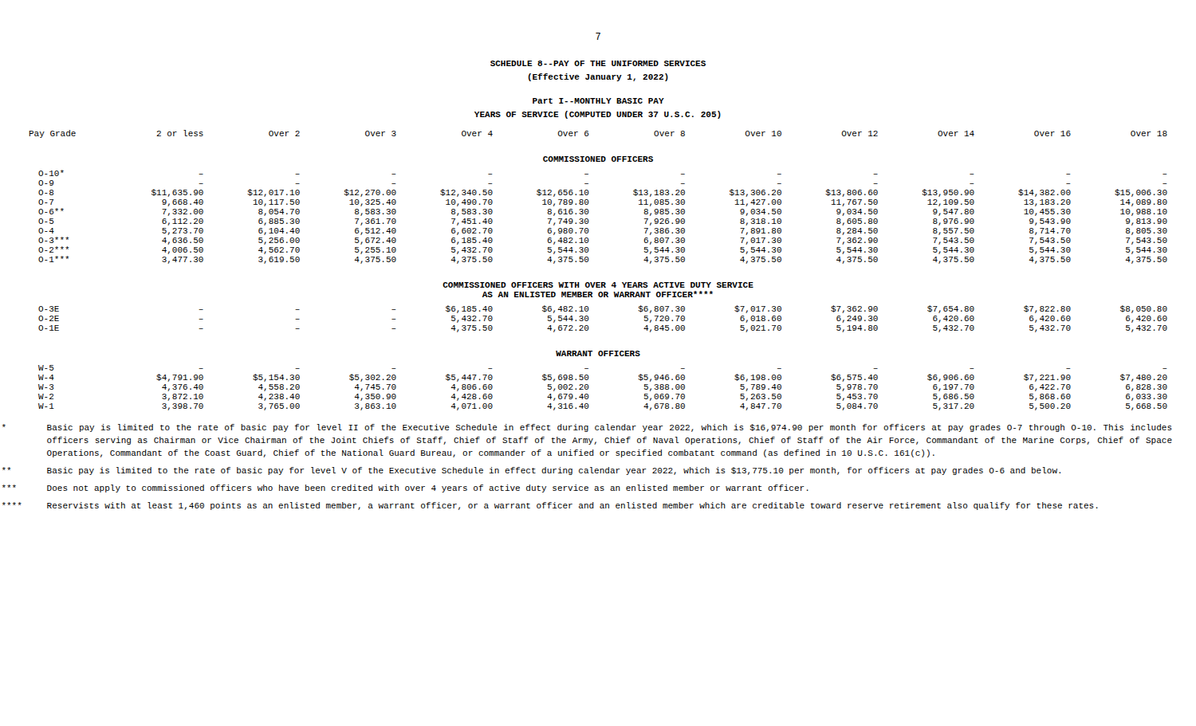7
SCHEDULE 8--PAY OF THE UNIFORMED SERVICES
(Effective January 1, 2022)
Part I--MONTHLY BASIC PAY
YEARS OF SERVICE (COMPUTED UNDER 37 U.S.C. 205)
| Pay Grade | 2 or less | Over 2 | Over 3 | Over 4 | Over 6 | Over 8 | Over 10 | Over 12 | Over 14 | Over 16 | Over 18 |
| --- | --- | --- | --- | --- | --- | --- | --- | --- | --- | --- | --- |
| COMMISSIONED OFFICERS |
| O-10* | – | – | – | – | – | – | – | – | – | – | – |
| O-9 | – | – | – | – | – | – | – | – | – | – | – |
| O-8 | $11,635.90 | $12,017.10 | $12,270.00 | $12,340.50 | $12,656.10 | $13,183.20 | $13,306.20 | $13,806.60 | $13,950.90 | $14,382.00 | $15,006.30 |
| O-7 | 9,668.40 | 10,117.50 | 10,325.40 | 10,490.70 | 10,789.80 | 11,085.30 | 11,427.00 | 11,767.50 | 12,109.50 | 13,183.20 | 14,089.80 |
| O-6** | 7,332.00 | 8,054.70 | 8,583.30 | 8,583.30 | 8,616.30 | 8,985.30 | 9,034.50 | 9,034.50 | 9,547.80 | 10,455.30 | 10,988.10 |
| O-5 | 6,112.20 | 6,885.30 | 7,361.70 | 7,451.40 | 7,749.30 | 7,926.90 | 8,318.10 | 8,605.80 | 8,976.90 | 9,543.90 | 9,813.90 |
| O-4 | 5,273.70 | 6,104.40 | 6,512.40 | 6,602.70 | 6,980.70 | 7,386.30 | 7,891.80 | 8,284.50 | 8,557.50 | 8,714.70 | 8,805.30 |
| O-3*** | 4,636.50 | 5,256.00 | 5,672.40 | 6,185.40 | 6,482.10 | 6,807.30 | 7,017.30 | 7,362.90 | 7,543.50 | 7,543.50 | 7,543.50 |
| O-2*** | 4,006.50 | 4,562.70 | 5,255.10 | 5,432.70 | 5,544.30 | 5,544.30 | 5,544.30 | 5,544.30 | 5,544.30 | 5,544.30 | 5,544.30 |
| O-1*** | 3,477.30 | 3,619.50 | 4,375.50 | 4,375.50 | 4,375.50 | 4,375.50 | 4,375.50 | 4,375.50 | 4,375.50 | 4,375.50 | 4,375.50 |
| COMMISSIONED OFFICERS WITH OVER 4 YEARS ACTIVE DUTY SERVICE AS AN ENLISTED MEMBER OR WARRANT OFFICER**** |
| O-3E | – | – | – | $6,185.40 | $6,482.10 | $6,807.30 | $7,017.30 | $7,362.90 | $7,654.80 | $7,822.80 | $8,050.80 |
| O-2E | – | – | – | 5,432.70 | 5,544.30 | 5,720.70 | 6,018.60 | 6,249.30 | 6,420.60 | 6,420.60 | 6,420.60 |
| O-1E | – | – | – | 4,375.50 | 4,672.20 | 4,845.00 | 5,021.70 | 5,194.80 | 5,432.70 | 5,432.70 | 5,432.70 |
| WARRANT OFFICERS |
| W-5 | – | – | – | – | – | – | – | – | – | – | – |
| W-4 | $4,791.90 | $5,154.30 | $5,302.20 | $5,447.70 | $5,698.50 | $5,946.60 | $6,198.00 | $6,575.40 | $6,906.60 | $7,221.90 | $7,480.20 |
| W-3 | 4,376.40 | 4,558.20 | 4,745.70 | 4,806.60 | 5,002.20 | 5,388.00 | 5,789.40 | 5,978.70 | 6,197.70 | 6,422.70 | 6,828.30 |
| W-2 | 3,872.10 | 4,238.40 | 4,350.90 | 4,428.60 | 4,679.40 | 5,069.70 | 5,263.50 | 5,453.70 | 5,686.50 | 5,868.60 | 6,033.30 |
| W-1 | 3,398.70 | 3,765.00 | 3,863.10 | 4,071.00 | 4,316.40 | 4,678.80 | 4,847.70 | 5,084.70 | 5,317.20 | 5,500.20 | 5,668.50 |
*Basic pay is limited to the rate of basic pay for level II of the Executive Schedule in effect during calendar year 2022, which is $16,974.90 per month for officers at pay grades O-7 through O-10. This includes officers serving as Chairman or Vice Chairman of the Joint Chiefs of Staff, Chief of Staff of the Army, Chief of Naval Operations, Chief of Staff of the Air Force, Commandant of the Marine Corps, Chief of Space Operations, Commandant of the Coast Guard, Chief of the National Guard Bureau, or commander of a unified or specified combatant command (as defined in 10 U.S.C. 161(c)).
**Basic pay is limited to the rate of basic pay for level V of the Executive Schedule in effect during calendar year 2022, which is $13,775.10 per month, for officers at pay grades O-6 and below.
***Does not apply to commissioned officers who have been credited with over 4 years of active duty service as an enlisted member or warrant officer.
****Reservists with at least 1,460 points as an enlisted member, a warrant officer, or a warrant officer and an enlisted member which are creditable toward reserve retirement also qualify for these rates.